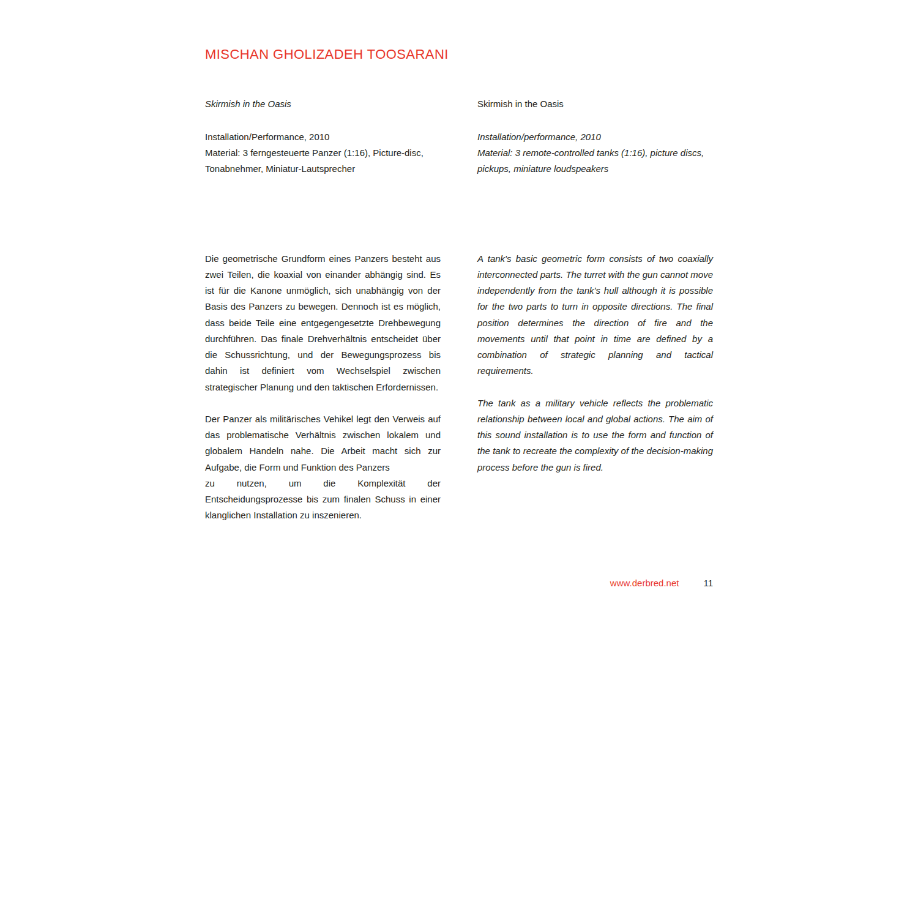MISCHAN GHOLIZADEH TOOSARANI
Skirmish in the Oasis
Installation/Performance, 2010
Material: 3 ferngesteuerte Panzer (1:16), Picture-disc, Tonabnehmer, Miniatur-Lautsprecher
Die geometrische Grundform eines Panzers besteht aus zwei Teilen, die koaxial von einander abhängig sind. Es ist für die Kanone unmöglich, sich unabhängig von der Basis des Panzers zu bewegen. Dennoch ist es möglich, dass beide Teile eine entgegengesetzte Drehbewegung durchführen. Das finale Drehverhältnis entscheidet über die Schussrichtung, und der Bewegungsprozess bis dahin ist definiert vom Wechselspiel zwischen strategischer Planung und den taktischen Erfordernissen.
Der Panzer als militärisches Vehikel legt den Verweis auf das problematische Verhältnis zwischen lokalem und globalem Handeln nahe. Die Arbeit macht sich zur Aufgabe, die Form und Funktion des Panzers
zu nutzen, um die Komplexität der Entscheidungsprozesse bis zum finalen Schuss in einer klanglichen Installation zu inszenieren.
Skirmish in the Oasis
Installation/performance, 2010
Material: 3 remote-controlled tanks (1:16), picture discs, pickups, miniature loudspeakers
A tank's basic geometric form consists of two coaxially interconnected parts. The turret with the gun cannot move independently from the tank's hull although it is possible for the two parts to turn in opposite directions. The final position determines the direction of fire and the movements until that point in time are defined by a combination of strategic planning and tactical requirements.
The tank as a military vehicle reflects the problematic relationship between local and global actions. The aim of this sound installation is to use the form and function of the tank to recreate the complexity of the decision-making process before the gun is fired.
www.derbred.net 11